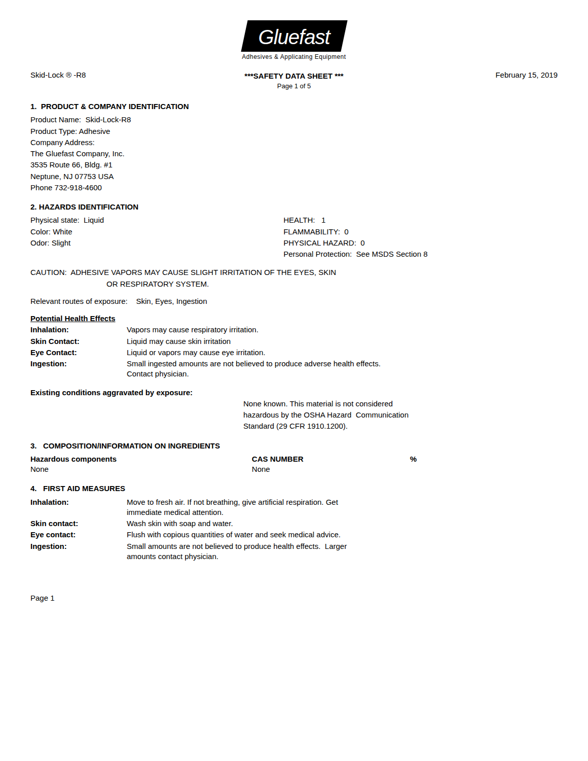Gluefast
Adhesives & Applicating Equipment
Skid-Lock ® -R8
February 15, 2019
***SAFETY DATA SHEET ***
Page 1 of 5
1. PRODUCT & COMPANY IDENTIFICATION
Product Name: Skid-Lock-R8
Product Type: Adhesive
Company Address:
The Gluefast Company, Inc.
3535 Route 66, Bldg. #1
Neptune, NJ 07753 USA
Phone 732-918-4600
2. HAZARDS IDENTIFICATION
Physical state: Liquid
Color: White
Odor: Slight
HEALTH: 1
FLAMMABILITY: 0
PHYSICAL HAZARD: 0
Personal Protection: See MSDS Section 8
CAUTION: ADHESIVE VAPORS MAY CAUSE SLIGHT IRRITATION OF THE EYES, SKIN
OR RESPIRATORY SYSTEM.
Relevant routes of exposure: Skin, Eyes, Ingestion
Potential Health Effects
| Inhalation: | Vapors may cause respiratory irritation. |
| Skin Contact: | Liquid may cause skin irritation |
| Eye Contact: | Liquid or vapors may cause eye irritation. |
| Ingestion: | Small ingested amounts are not believed to produce adverse health effects. Contact physician. |
Existing conditions aggravated by exposure:
None known. This material is not considered
hazardous by the OSHA Hazard Communication
Standard (29 CFR 1910.1200).
3. COMPOSITION/INFORMATION ON INGREDIENTS
| Hazardous components | CAS NUMBER | % |
| None | None | |
4. FIRST AID MEASURES
| Inhalation: | Move to fresh air. If not breathing, give artificial respiration. Get immediate medical attention. |
| Skin contact: | Wash skin with soap and water. |
| Eye contact: | Flush with copious quantities of water and seek medical advice. |
| Ingestion: | Small amounts are not believed to produce health effects. Larger amounts contact physician. |
Page 1